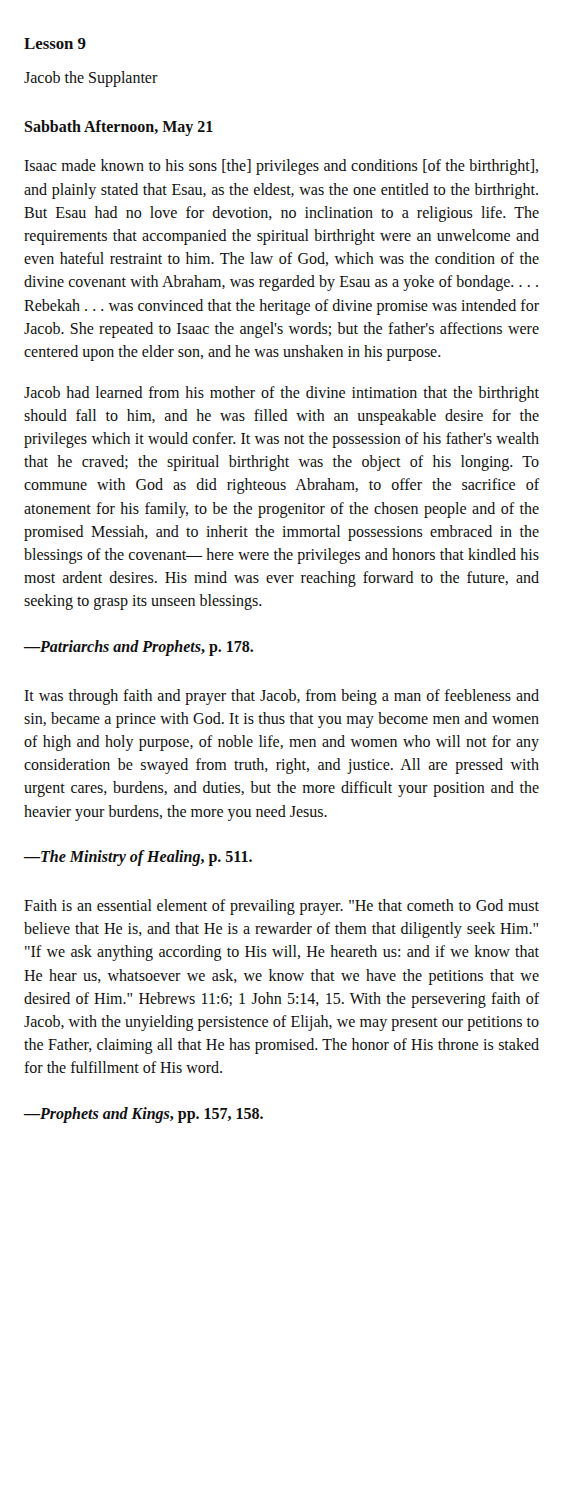Lesson 9
Jacob the Supplanter
Sabbath Afternoon, May 21
Isaac made known to his sons [the] privileges and conditions [of the birthright], and plainly stated that Esau, as the eldest, was the one entitled to the birthright. But Esau had no love for devotion, no inclination to a religious life. The requirements that accompanied the spiritual birthright were an unwelcome and even hateful restraint to him. The law of God, which was the condition of the divine covenant with Abraham, was regarded by Esau as a yoke of bondage. . . . Rebekah . . . was convinced that the heritage of divine promise was intended for Jacob. She repeated to Isaac the angel's words; but the father's affections were centered upon the elder son, and he was unshaken in his purpose.
Jacob had learned from his mother of the divine intimation that the birthright should fall to him, and he was filled with an unspeakable desire for the privileges which it would confer. It was not the possession of his father's wealth that he craved; the spiritual birthright was the object of his longing. To commune with God as did righteous Abraham, to offer the sacrifice of atonement for his family, to be the progenitor of the chosen people and of the promised Messiah, and to inherit the immortal possessions embraced in the blessings of the covenant— here were the privileges and honors that kindled his most ardent desires. His mind was ever reaching forward to the future, and seeking to grasp its unseen blessings.
—Patriarchs and Prophets, p. 178.
It was through faith and prayer that Jacob, from being a man of feebleness and sin, became a prince with God. It is thus that you may become men and women of high and holy purpose, of noble life, men and women who will not for any consideration be swayed from truth, right, and justice. All are pressed with urgent cares, burdens, and duties, but the more difficult your position and the heavier your burdens, the more you need Jesus.
—The Ministry of Healing, p. 511.
Faith is an essential element of prevailing prayer. "He that cometh to God must believe that He is, and that He is a rewarder of them that diligently seek Him." "If we ask anything according to His will, He heareth us: and if we know that He hear us, whatsoever we ask, we know that we have the petitions that we desired of Him." Hebrews 11:6; 1 John 5:14, 15. With the persevering faith of Jacob, with the unyielding persistence of Elijah, we may present our petitions to the Father, claiming all that He has promised. The honor of His throne is staked for the fulfillment of His word.
—Prophets and Kings, pp. 157, 158.